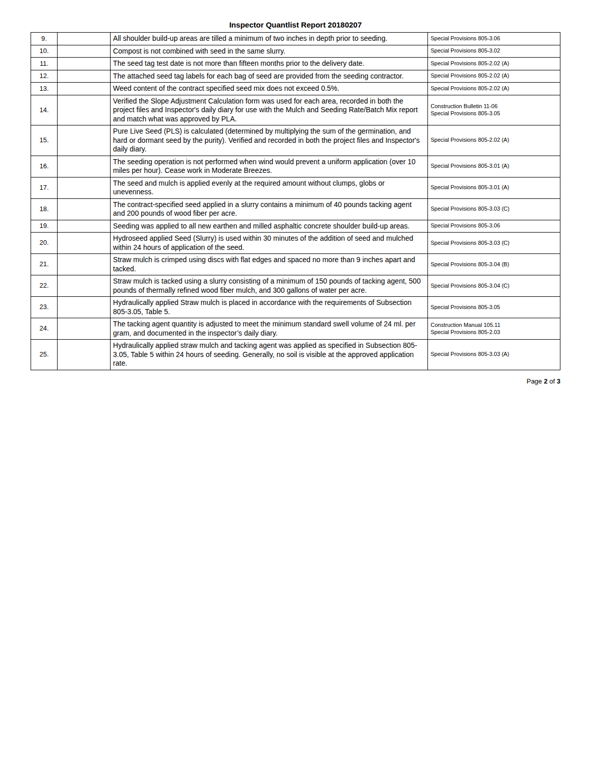Inspector Quantlist Report 20180207
| 9. | | All shoulder build-up areas are tilled a minimum of two inches in depth prior to seeding. | Special Provisions 805-3.06 |
| 10. | | Compost is not combined with seed in the same slurry. | Special Provisions 805-3.02 |
| 11. | | The seed tag test date is not more than fifteen months prior to the delivery date. | Special Provisions 805-2.02 (A) |
| 12. | | The attached seed tag labels for each bag of seed are provided from the seeding contractor. | Special Provisions 805-2.02 (A) |
| 13. | | Weed content of the contract specified seed mix does not exceed 0.5%. | Special Provisions 805-2.02 (A) |
| 14. | | Verified the Slope Adjustment Calculation form was used for each area, recorded in both the project files and Inspector's daily diary for use with the Mulch and Seeding Rate/Batch Mix report and match what was approved by PLA. | Construction Bulletin 11-06 Special Provisions 805-3.05 |
| 15. | | Pure Live Seed (PLS) is calculated (determined by multiplying the sum of the germination, and hard or dormant seed by the purity). Verified and recorded in both the project files and Inspector's daily diary. | Special Provisions 805-2.02 (A) |
| 16. | | The seeding operation is not performed when wind would prevent a uniform application (over 10 miles per hour). Cease work in Moderate Breezes. | Special Provisions 805-3.01 (A) |
| 17. | | The seed and mulch is applied evenly at the required amount without clumps, globs or unevenness. | Special Provisions 805-3.01 (A) |
| 18. | | The contract-specified seed applied in a slurry contains a minimum of 40 pounds tacking agent and 200 pounds of wood fiber per acre. | Special Provisions 805-3.03 (C) |
| 19. | | Seeding was applied to all new earthen and milled asphaltic concrete shoulder build-up areas. | Special Provisions 805-3.06 |
| 20. | | Hydroseed applied Seed (Slurry) is used within 30 minutes of the addition of seed and mulched within 24 hours of application of the seed. | Special Provisions 805-3.03 (C) |
| 21. | | Straw mulch is crimped using discs with flat edges and spaced no more than 9 inches apart and tacked. | Special Provisions 805-3.04 (B) |
| 22. | | Straw mulch is tacked using a slurry consisting of a minimum of 150 pounds of tacking agent, 500 pounds of thermally refined wood fiber mulch, and 300 gallons of water per acre. | Special Provisions 805-3.04 (C) |
| 23. | | Hydraulically applied Straw mulch is placed in accordance with the requirements of Subsection 805-3.05, Table 5. | Special Provisions 805-3.05 |
| 24. | | The tacking agent quantity is adjusted to meet the minimum standard swell volume of 24 ml. per gram, and documented in the inspector’s daily diary. | Construction Manual 105.11 Special Provisions 805-2.03 |
| 25. | | Hydraulically applied straw mulch and tacking agent was applied as specified in Subsection 805-3.05, Table 5 within 24 hours of seeding. Generally, no soil is visible at the approved application rate. | Special Provisions 805-3.03 (A) |
Page 2 of 3